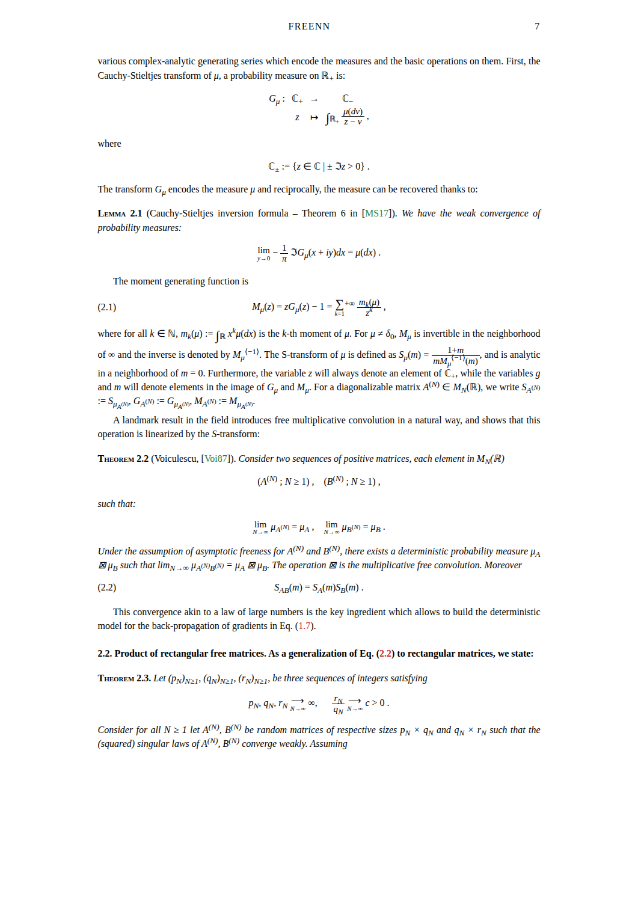FREENN 7
various complex-analytic generating series which encode the measures and the basic operations on them. First, the Cauchy-Stieltjes transform of μ, a probability measure on ℝ+ is:
| G μ : | ℂ + | → | ℂ − |
| | z | ↦ | ∫ ℝ + μ ( dv ) z − v , |
where
ℂ± := {z ∈ ℂ | ± ℑz > 0} .
The transform Gμ encodes the measure μ and reciprocally, the measure can be recovered thanks to:
Lemma 2.1 (Cauchy-Stieltjes inversion formula – Theorem 6 in [MS17]). We have the weak convergence of probability measures:
lim y→0 − 1 π ℑGμ(x + iy)dx = μ(dx) .
The moment generating function is
(2.1) Mμ(z) = zGμ(z) − 1 = ∑k=1+∞ mk(μ) zk ,
where for all k ∈ ℕ, mk(μ) := ∫ℝ xkμ(dx) is the k-th moment of μ. For μ ≠ δ0, Mμ is invertible in the neighborhood of ∞ and the inverse is denoted by Mμ⟨−1⟩. The S-transform of μ is defined as Sμ(m) = 1+m mMμ⟨−1⟩(m), and is analytic in a neighborhood of m = 0. Furthermore, the variable z will always denote an element of ℂ+, while the variables g and m will denote elements in the image of Gμ and Mμ. For a diagonalizable matrix A(N) ∈ MN(ℝ), we write SA(N) := SμA(N), GA(N) := GμA(N), MA(N) := MμA(N).
A landmark result in the field introduces free multiplicative convolution in a natural way, and shows that this operation is linearized by the S-transform:
Theorem 2.2 (Voiculescu, [Voi87]). Consider two sequences of positive matrices, each element in MN(ℝ)
(A(N) ; N ≥ 1) , (B(N) ; N ≥ 1) ,
such that:
lim N→∞ μA(N) = μA , lim N→∞ μB(N) = μB .
Under the assumption of asymptotic freeness for A(N) and B(N), there exists a deterministic probability measure μA ⊠ μB such that limN→∞ μA(N)B(N) = μA ⊠ μB. The operation ⊠ is the multiplicative free convolution. Moreover
(2.2) SAB(m) = SA(m)SB(m) .
This convergence akin to a law of large numbers is the key ingredient which allows to build the deterministic model for the back-propagation of gradients in Eq. (1.7).
2.2. Product of rectangular free matrices. As a generalization of Eq. (2.2) to rectangular matrices, we state:
Theorem 2.3. Let (pN)N≥1, (qN)N≥1, (rN)N≥1, be three sequences of integers satisfying
pN, qN, rN ⟶N→∞ ∞, rN qN ⟶N→∞ c > 0 .
Consider for all N ≥ 1 let A(N), B(N) be random matrices of respective sizes pN × qN and qN × rN such that the (squared) singular laws of A(N), B(N) converge weakly. Assuming